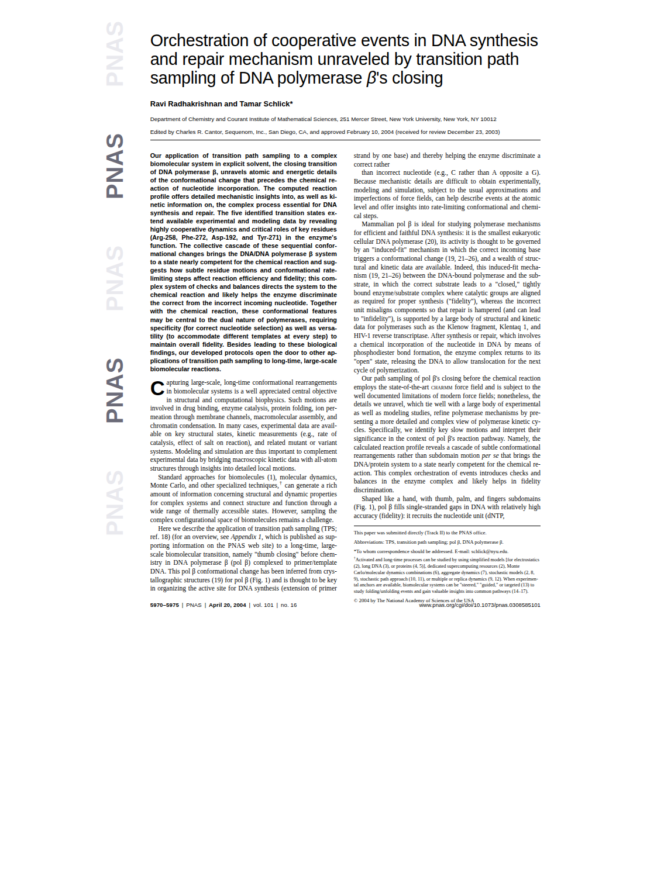PNAS
PNAS
PNAS
PNAS
PNAS
Orchestration of cooperative events in DNA synthesis and repair mechanism unraveled by transition path sampling of DNA polymerase β's closing
Ravi Radhakrishnan and Tamar Schlick*
Department of Chemistry and Courant Institute of Mathematical Sciences, 251 Mercer Street, New York University, New York, NY 10012
Edited by Charles R. Cantor, Sequenom, Inc., San Diego, CA, and approved February 10, 2004 (received for review December 23, 2003)
Our application of transition path sampling to a complex biomolecular system in explicit solvent, the closing transition of DNA polymerase β, unravels atomic and energetic details of the conformational change that precedes the chemical reaction of nucleotide incorporation. The computed reaction profile offers detailed mechanistic insights into, as well as kinetic information on, the complex process essential for DNA synthesis and repair. The five identified transition states extend available experimental and modeling data by revealing highly cooperative dynamics and critical roles of key residues (Arg-258, Phe-272, Asp-192, and Tyr-271) in the enzyme's function. The collective cascade of these sequential conformational changes brings the DNA/DNA polymerase β system to a state nearly competent for the chemical reaction and suggests how subtle residue motions and conformational rate-limiting steps affect reaction efficiency and fidelity; this complex system of checks and balances directs the system to the chemical reaction and likely helps the enzyme discriminate the correct from the incorrect incoming nucleotide. Together with the chemical reaction, these conformational features may be central to the dual nature of polymerases, requiring specificity (for correct nucleotide selection) as well as versatility (to accommodate different templates at every step) to maintain overall fidelity. Besides leading to these biological findings, our developed protocols open the door to other applications of transition path sampling to long-time, large-scale biomolecular reactions.
Capturing large-scale, long-time conformational rearrangements in biomolecular systems is a well appreciated central objective in structural and computational biophysics. Such motions are involved in drug binding, enzyme catalysis, protein folding, ion permeation through membrane channels, macromolecular assembly, and chromatin condensation. In many cases, experimental data are available on key structural states, kinetic measurements (e.g., rate of catalysis, effect of salt on reaction), and related mutant or variant systems. Modeling and simulation are thus important to complement experimental data by bridging macroscopic kinetic data with all-atom structures through insights into detailed local motions.
Standard approaches for biomolecules (1), molecular dynamics, Monte Carlo, and other specialized techniques,† can generate a rich amount of information concerning structural and dynamic properties for complex systems and connect structure and function through a wide range of thermally accessible states. However, sampling the complex configurational space of biomolecules remains a challenge.
Here we describe the application of transition path sampling (TPS; ref. 18) (for an overview, see Appendix 1, which is published as supporting information on the PNAS web site) to a long-time, large-scale biomolecular transition, namely "thumb closing" before chemistry in DNA polymerase β (pol β) complexed to primer/template DNA. This pol β conformational change has been inferred from crystallographic structures (19) for pol β (Fig. 1) and is thought to be key in organizing the active site for DNA synthesis (extension of primer strand by one base) and thereby helping the enzyme discriminate a correct rather
than incorrect nucleotide (e.g., C rather than A opposite a G). Because mechanistic details are difficult to obtain experimentally, modeling and simulation, subject to the usual approximations and imperfections of force fields, can help describe events at the atomic level and offer insights into rate-limiting conformational and chemical steps.
Mammalian pol β is ideal for studying polymerase mechanisms for efficient and faithful DNA synthesis: it is the smallest eukaryotic cellular DNA polymerase (20), its activity is thought to be governed by an "induced-fit" mechanism in which the correct incoming base triggers a conformational change (19, 21–26), and a wealth of structural and kinetic data are available. Indeed, this induced-fit mechanism (19, 21–26) between the DNA-bound polymerase and the substrate, in which the correct substrate leads to a "closed," tightly bound enzyme/substrate complex where catalytic groups are aligned as required for proper synthesis ("fidelity"), whereas the incorrect unit misaligns components so that repair is hampered (and can lead to "infidelity"), is supported by a large body of structural and kinetic data for polymerases such as the Klenow fragment, Klentaq 1, and HIV-1 reverse transcriptase. After synthesis or repair, which involves a chemical incorporation of the nucleotide in DNA by means of phosphodiester bond formation, the enzyme complex returns to its "open" state, releasing the DNA to allow translocation for the next cycle of polymerization.
Our path sampling of pol β's closing before the chemical reaction employs the state-of-the-art charmm force field and is subject to the well documented limitations of modern force fields; nonetheless, the details we unravel, which tie well with a large body of experimental as well as modeling studies, refine polymerase mechanisms by presenting a more detailed and complex view of polymerase kinetic cycles. Specifically, we identify key slow motions and interpret their significance in the context of pol β's reaction pathway. Namely, the calculated reaction profile reveals a cascade of subtle conformational rearrangements rather than subdomain motion per se that brings the DNA/protein system to a state nearly competent for the chemical reaction. This complex orchestration of events introduces checks and balances in the enzyme complex and likely helps in fidelity discrimination.
Shaped like a hand, with thumb, palm, and fingers subdomains (Fig. 1), pol β fills single-stranded gaps in DNA with relatively high accuracy (fidelity): it recruits the nucleotide unit (dNTP,
This paper was submitted directly (Track II) to the PNAS office.
Abbreviations: TPS, transition path sampling; pol β, DNA polymerase β.
*To whom correspondence should be addressed. E-mail: schlick@nyu.edu.
†Activated and long-time processes can be studied by using simplified models [for electrostatics (2), long DNA (3), or proteins (4, 5)], dedicated supercomputing resources (2), Monte Carlo/molecular dynamics combinations (6), aggregate dynamics (7), stochastic models (2, 8, 9), stochastic path approach (10, 11), or multiple or replica dynamics (9, 12). When experimental anchors are available, biomolecular systems can be "steered," "guided," or targeted (13) to study folding/unfolding events and gain valuable insights into common pathways (14–17).
© 2004 by The National Academy of Sciences of the USA
5970–5975|PNAS|April 20, 2004|vol. 101|no. 16
www.pnas.org/cgi/doi/10.1073/pnas.0308585101